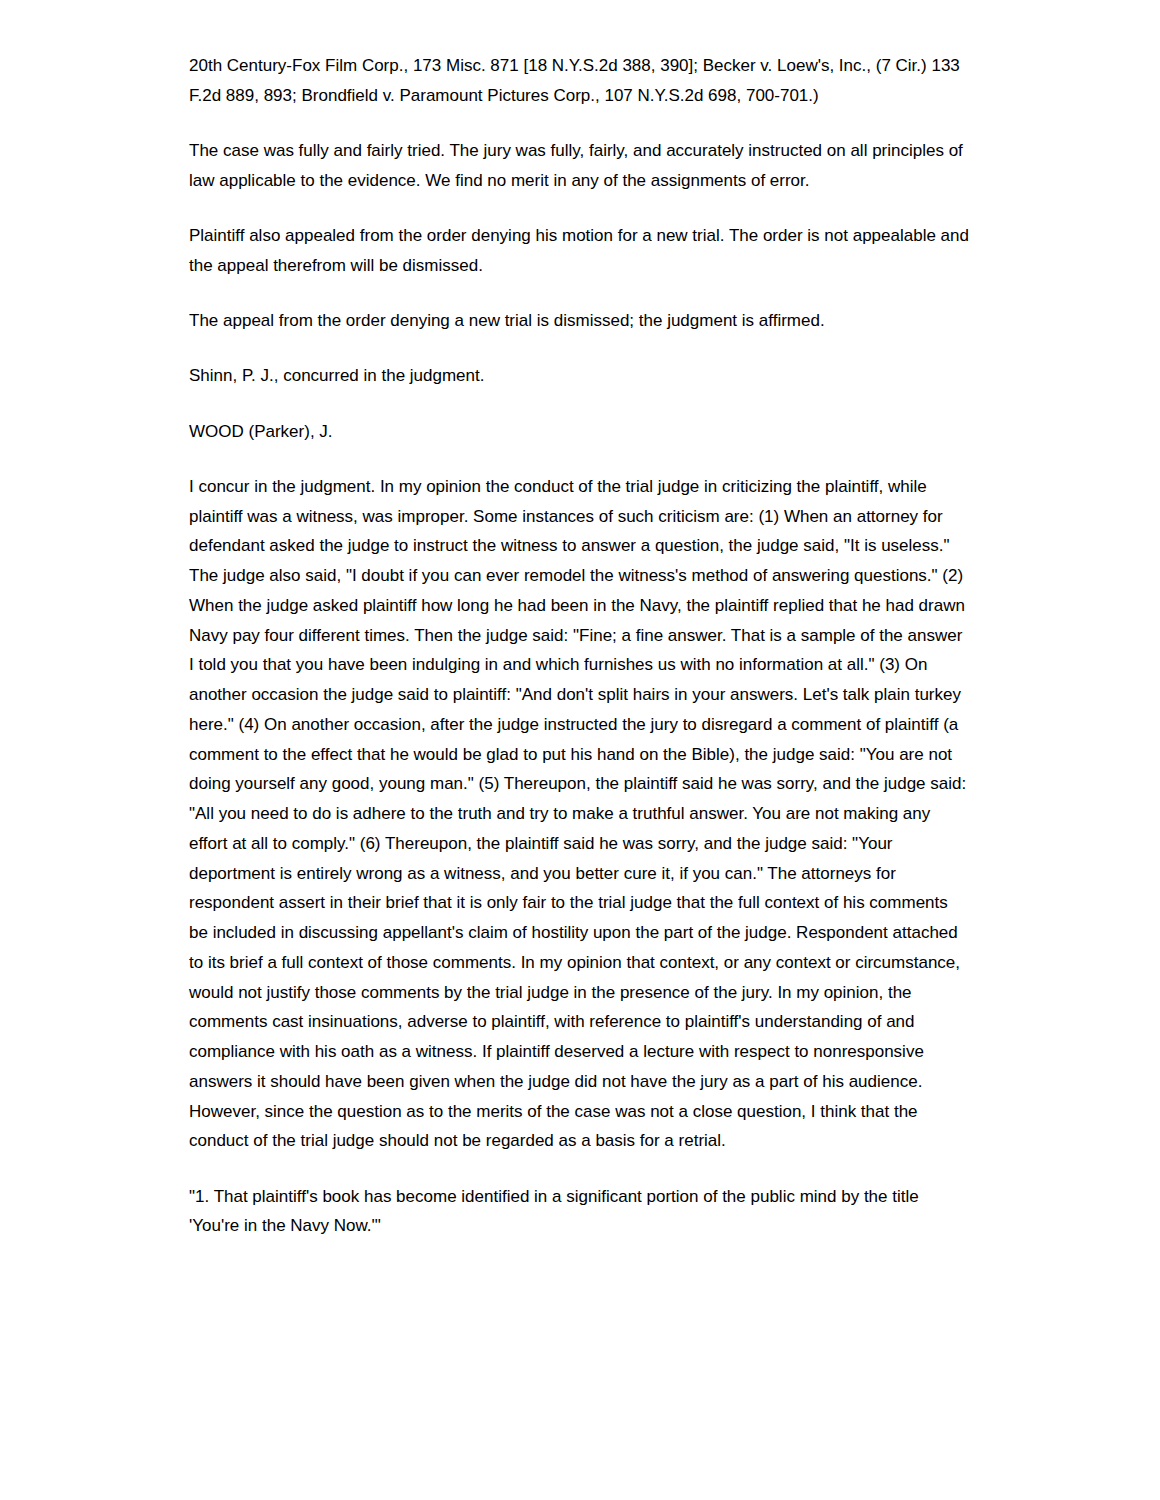20th Century-Fox Film Corp., 173 Misc. 871 [18 N.Y.S.2d 388, 390]; Becker v. Loew's, Inc., (7 Cir.) 133 F.2d 889, 893; Brondfield v. Paramount Pictures Corp., 107 N.Y.S.2d 698, 700-701.)
The case was fully and fairly tried. The jury was fully, fairly, and accurately instructed on all principles of law applicable to the evidence. We find no merit in any of the assignments of error.
Plaintiff also appealed from the order denying his motion for a new trial. The order is not appealable and the appeal therefrom will be dismissed.
The appeal from the order denying a new trial is dismissed; the judgment is affirmed.
Shinn, P. J., concurred in the judgment.
WOOD (Parker), J.
I concur in the judgment. In my opinion the conduct of the trial judge in criticizing the plaintiff, while plaintiff was a witness, was improper. Some instances of such criticism are: (1) When an attorney for defendant asked the judge to instruct the witness to answer a question, the judge said, "It is useless." The judge also said, "I doubt if you can ever remodel the witness's method of answering questions." (2) When the judge asked plaintiff how long he had been in the Navy, the plaintiff replied that he had drawn Navy pay four different times. Then the judge said: "Fine; a fine answer. That is a sample of the answer I told you that you have been indulging in and which furnishes us with no information at all." (3) On another occasion the judge said to plaintiff: "And don't split hairs in your answers. Let's talk plain turkey here." (4) On another occasion, after the judge instructed the jury to disregard a comment of plaintiff (a comment to the effect that he would be glad to put his hand on the Bible), the judge said: "You are not doing yourself any good, young man." (5) Thereupon, the plaintiff said he was sorry, and the judge said: "All you need to do is adhere to the truth and try to make a truthful answer. You are not making any effort at all to comply." (6) Thereupon, the plaintiff said he was sorry, and the judge said: "Your deportment is entirely wrong as a witness, and you better cure it, if you can." The attorneys for respondent assert in their brief that it is only fair to the trial judge that the full context of his comments be included in discussing appellant's claim of hostility upon the part of the judge. Respondent attached to its brief a full context of those comments. In my opinion that context, or any context or circumstance, would not justify those comments by the trial judge in the presence of the jury. In my opinion, the comments cast insinuations, adverse to plaintiff, with reference to plaintiff's understanding of and compliance with his oath as a witness. If plaintiff deserved a lecture with respect to nonresponsive answers it should have been given when the judge did not have the jury as a part of his audience. However, since the question as to the merits of the case was not a close question, I think that the conduct of the trial judge should not be regarded as a basis for a retrial.
"1. That plaintiff's book has become identified in a significant portion of the public mind by the title 'You're in the Navy Now.'"